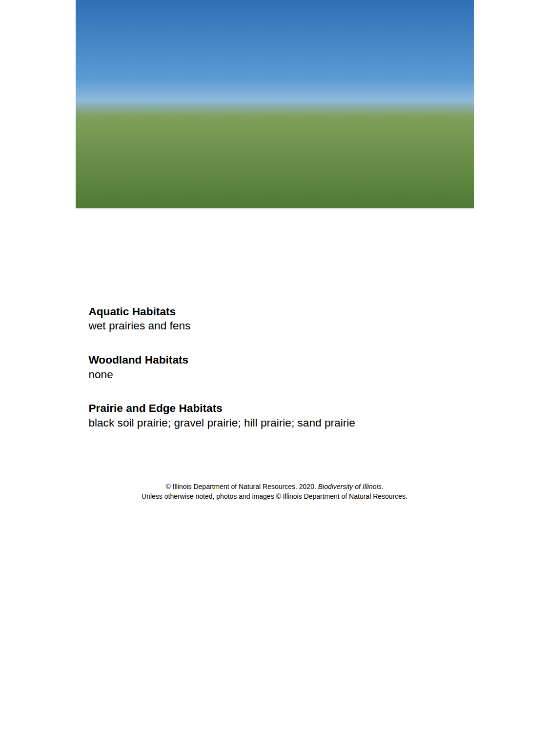Aquatic Habitats
wet prairies and fens
Woodland Habitats
none
Prairie and Edge Habitats
black soil prairie; gravel prairie; hill prairie; sand prairie
© Illinois Department of Natural Resources. 2020. Biodiversity of Illinois.
Unless otherwise noted, photos and images © Illinois Department of Natural Resources.